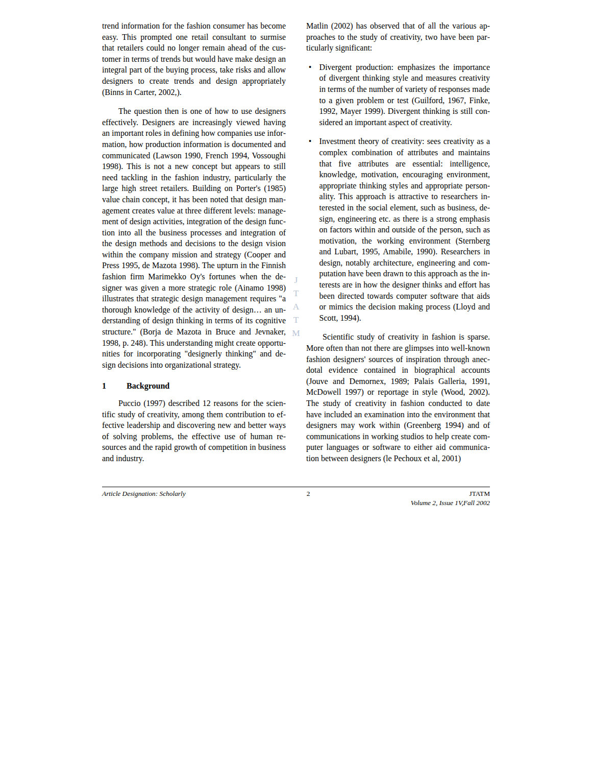J T A T M
trend information for the fashion consumer has become easy. This prompted one retail consultant to surmise that retailers could no longer remain ahead of the customer in terms of trends but would have make design an integral part of the buying process, take risks and allow designers to create trends and design appropriately (Binns in Carter, 2002,).
The question then is one of how to use designers effectively. Designers are increasingly viewed having an important roles in defining how companies use information, how production information is documented and communicated (Lawson 1990, French 1994, Vossoughi 1998). This is not a new concept but appears to still need tackling in the fashion industry, particularly the large high street retailers. Building on Porter's (1985) value chain concept, it has been noted that design management creates value at three different levels: management of design activities, integration of the design function into all the business processes and integration of the design methods and decisions to the design vision within the company mission and strategy (Cooper and Press 1995, de Mazota 1998). The upturn in the Finnish fashion firm Marimekko Oy's fortunes when the designer was given a more strategic role (Ainamo 1998) illustrates that strategic design management requires "a thorough knowledge of the activity of design… an understanding of design thinking in terms of its cognitive structure." (Borja de Mazota in Bruce and Jevnaker, 1998, p. 248). This understanding might create opportunities for incorporating "designerly thinking" and design decisions into organizational strategy.
1 Background
Puccio (1997) described 12 reasons for the scientific study of creativity, among them contribution to effective leadership and discovering new and better ways of solving problems, the effective use of human resources and the rapid growth of competition in business and industry.
Matlin (2002) has observed that of all the various approaches to the study of creativity, two have been particularly significant:
Divergent production: emphasizes the importance of divergent thinking style and measures creativity in terms of the number of variety of responses made to a given problem or test (Guilford, 1967, Finke, 1992, Mayer 1999). Divergent thinking is still considered an important aspect of creativity.
Investment theory of creativity: sees creativity as a complex combination of attributes and maintains that five attributes are essential: intelligence, knowledge, motivation, encouraging environment, appropriate thinking styles and appropriate personality. This approach is attractive to researchers interested in the social element, such as business, design, engineering etc. as there is a strong emphasis on factors within and outside of the person, such as motivation, the working environment (Sternberg and Lubart, 1995, Amabile, 1990). Researchers in design, notably architecture, engineering and computation have been drawn to this approach as the interests are in how the designer thinks and effort has been directed towards computer software that aids or mimics the decision making process (Lloyd and Scott, 1994).
Scientific study of creativity in fashion is sparse. More often than not there are glimpses into well-known fashion designers' sources of inspiration through anecdotal evidence contained in biographical accounts (Jouve and Demornex, 1989; Palais Galleria, 1991, McDowell 1997) or reportage in style (Wood, 2002). The study of creativity in fashion conducted to date have included an examination into the environment that designers may work within (Greenberg 1994) and of communications in working studios to help create computer languages or software to either aid communication between designers (le Pechoux et al, 2001)
Article Designation: Scholarly
2
JTATM
Volume 2, Issue 1V,Fall 2002